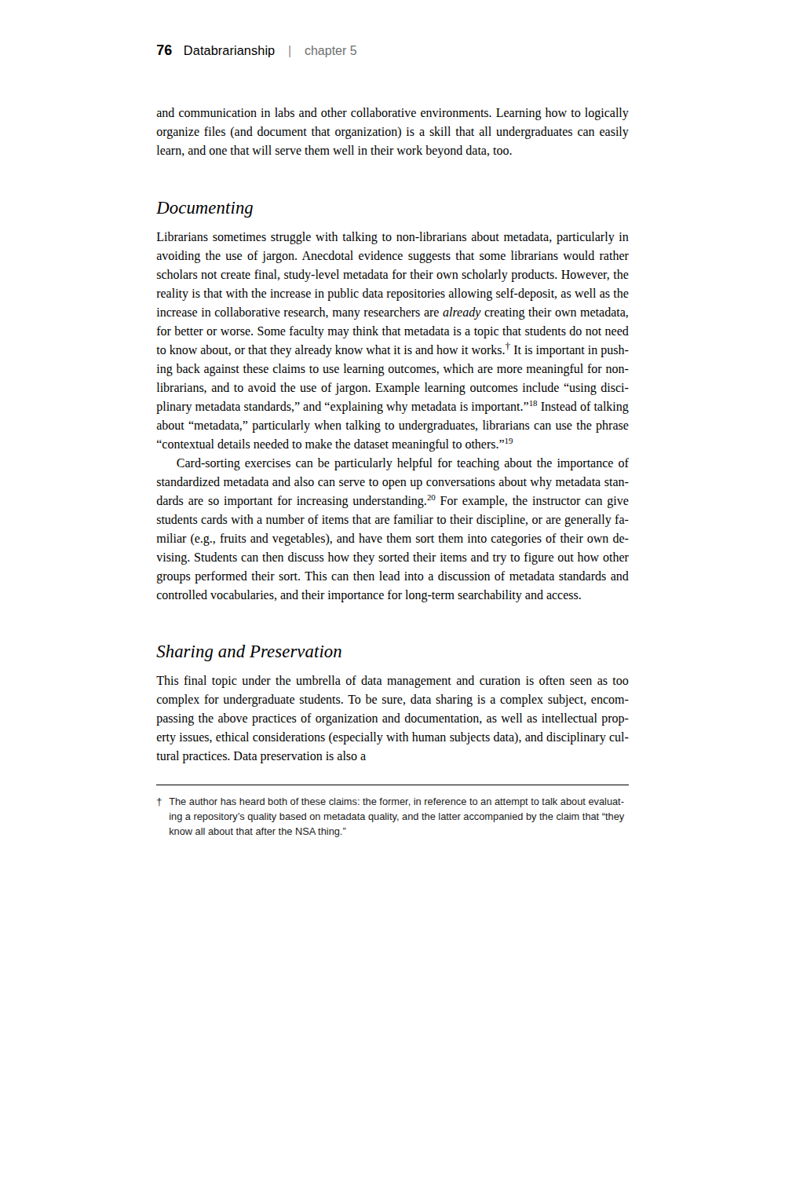76 Databrarianship | chapter 5
and communication in labs and other collaborative environments. Learning how to logically organize files (and document that organization) is a skill that all undergraduates can easily learn, and one that will serve them well in their work beyond data, too.
Documenting
Librarians sometimes struggle with talking to non-librarians about metadata, particularly in avoiding the use of jargon. Anecdotal evidence suggests that some librarians would rather scholars not create final, study-level metadata for their own scholarly products. However, the reality is that with the increase in public data repositories allowing self-deposit, as well as the increase in collaborative research, many researchers are already creating their own metadata, for better or worse. Some faculty may think that metadata is a topic that students do not need to know about, or that they already know what it is and how it works.† It is important in pushing back against these claims to use learning outcomes, which are more meaningful for non-librarians, and to avoid the use of jargon. Example learning outcomes include “using disciplinary metadata standards,” and “explaining why metadata is important.”18 Instead of talking about “metadata,” particularly when talking to undergraduates, librarians can use the phrase “contextual details needed to make the dataset meaningful to others.”19
Card-sorting exercises can be particularly helpful for teaching about the importance of standardized metadata and also can serve to open up conversations about why metadata standards are so important for increasing understanding.20 For example, the instructor can give students cards with a number of items that are familiar to their discipline, or are generally familiar (e.g., fruits and vegetables), and have them sort them into categories of their own devising. Students can then discuss how they sorted their items and try to figure out how other groups performed their sort. This can then lead into a discussion of metadata standards and controlled vocabularies, and their importance for long-term searchability and access.
Sharing and Preservation
This final topic under the umbrella of data management and curation is often seen as too complex for undergraduate students. To be sure, data sharing is a complex subject, encompassing the above practices of organization and documentation, as well as intellectual property issues, ethical considerations (especially with human subjects data), and disciplinary cultural practices. Data preservation is also a
† The author has heard both of these claims: the former, in reference to an attempt to talk about evaluating a repository’s quality based on metadata quality, and the latter accompanied by the claim that “they know all about that after the NSA thing.”